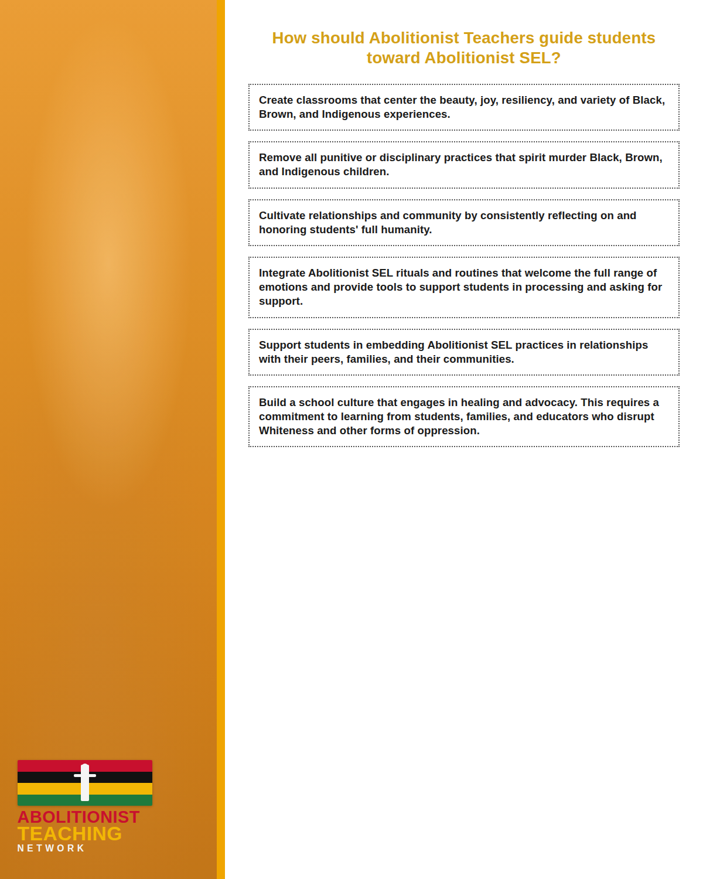Abolitionist Teaching Network
How should Abolitionist Teachers guide students toward Abolitionist SEL?
Create classrooms that center the beauty, joy, resiliency, and variety of Black, Brown, and Indigenous experiences.
Remove all punitive or disciplinary practices that spirit murder Black, Brown, and Indigenous children.
Cultivate relationships and community by consistently reflecting on and honoring students' full humanity.
Integrate Abolitionist SEL rituals and routines that welcome the full range of emotions and provide tools to support students in processing and asking for support.
Support students in embedding Abolitionist SEL practices in relationships with their peers, families, and their communities.
Build a school culture that engages in healing and advocacy. This requires a commitment to learning from students, families, and educators who disrupt Whiteness and other forms of oppression.